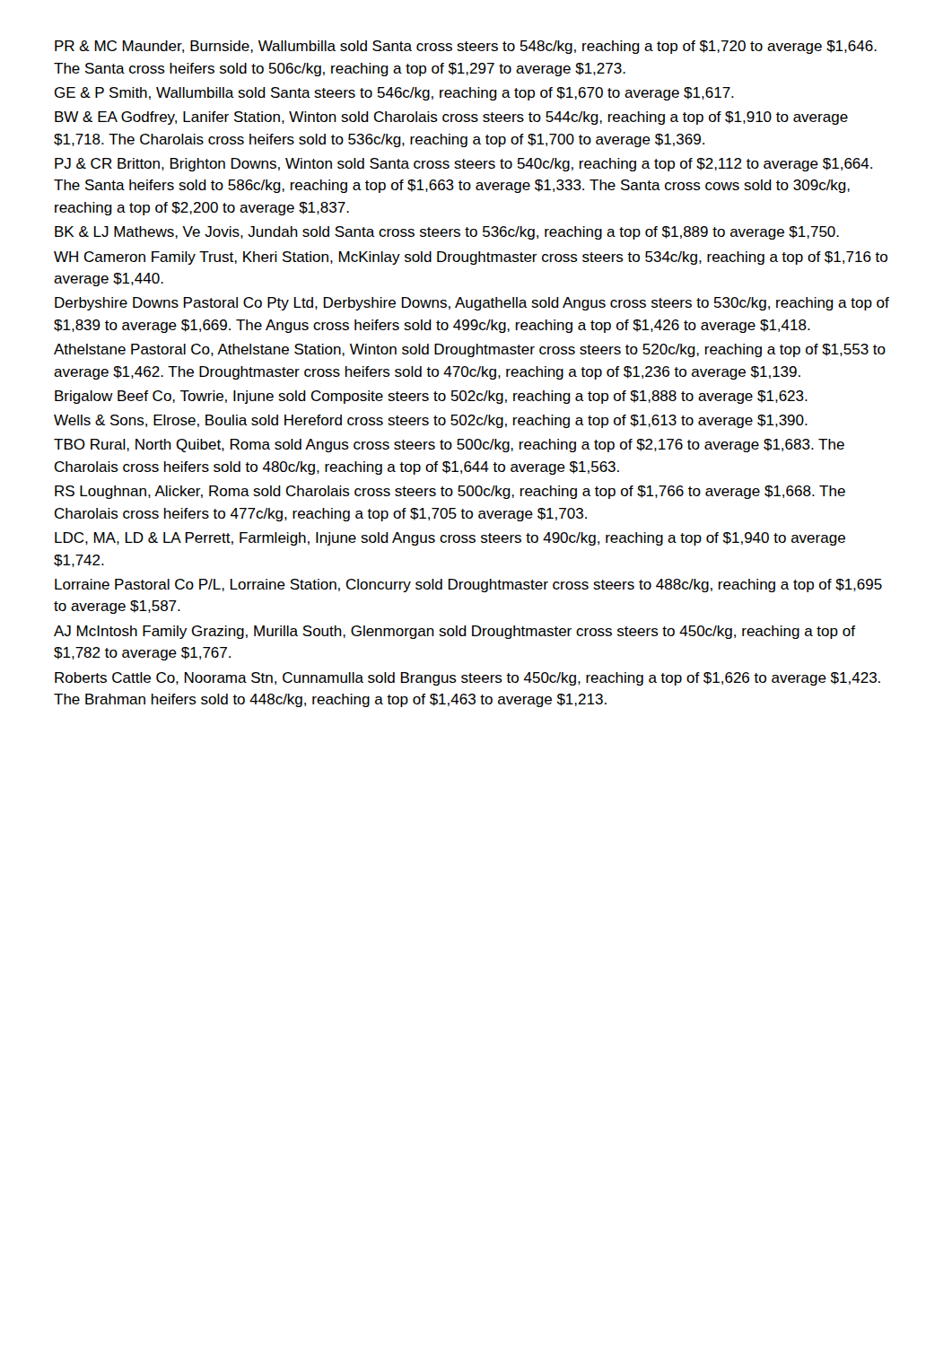PR & MC Maunder, Burnside, Wallumbilla sold Santa cross steers to 548c/kg, reaching a top of $1,720 to average $1,646. The Santa cross heifers sold to 506c/kg, reaching a top of $1,297 to average $1,273.
GE & P Smith, Wallumbilla sold Santa steers to 546c/kg, reaching a top of $1,670 to average $1,617.
BW & EA Godfrey, Lanifer Station, Winton sold Charolais cross steers to 544c/kg, reaching a top of $1,910 to average $1,718. The Charolais cross heifers sold to 536c/kg, reaching a top of $1,700 to average $1,369.
PJ & CR Britton, Brighton Downs, Winton sold Santa cross steers to 540c/kg, reaching a top of $2,112 to average $1,664. The Santa heifers sold to 586c/kg, reaching a top of $1,663 to average $1,333. The Santa cross cows sold to 309c/kg, reaching a top of $2,200 to average $1,837.
BK & LJ Mathews, Ve Jovis, Jundah sold Santa cross steers to 536c/kg, reaching a top of $1,889 to average $1,750.
WH Cameron Family Trust, Kheri Station, McKinlay sold Droughtmaster cross steers to 534c/kg, reaching a top of $1,716 to average $1,440.
Derbyshire Downs Pastoral Co Pty Ltd, Derbyshire Downs, Augathella sold Angus cross steers to 530c/kg, reaching a top of $1,839 to average $1,669. The Angus cross heifers sold to 499c/kg, reaching a top of $1,426 to average $1,418.
Athelstane Pastoral Co, Athelstane Station, Winton sold Droughtmaster cross steers to 520c/kg, reaching a top of $1,553 to average $1,462. The Droughtmaster cross heifers sold to 470c/kg, reaching a top of $1,236 to average $1,139.
Brigalow Beef Co, Towrie, Injune sold Composite steers to 502c/kg, reaching a top of $1,888 to average $1,623.
Wells & Sons, Elrose, Boulia sold Hereford cross steers to 502c/kg, reaching a top of $1,613 to average $1,390.
TBO Rural, North Quibet, Roma sold Angus cross steers to 500c/kg, reaching a top of $2,176 to average $1,683. The Charolais cross heifers sold to 480c/kg, reaching a top of $1,644 to average $1,563.
RS Loughnan, Alicker, Roma sold Charolais cross steers to 500c/kg, reaching a top of $1,766 to average $1,668. The Charolais cross heifers to 477c/kg, reaching a top of $1,705 to average $1,703.
LDC, MA, LD & LA Perrett, Farmleigh, Injune sold Angus cross steers to 490c/kg, reaching a top of $1,940 to average $1,742.
Lorraine Pastoral Co P/L, Lorraine Station, Cloncurry sold Droughtmaster cross steers to 488c/kg, reaching a top of $1,695 to average $1,587.
AJ McIntosh Family Grazing, Murilla South, Glenmorgan sold Droughtmaster cross steers to 450c/kg, reaching a top of $1,782 to average $1,767.
Roberts Cattle Co, Noorama Stn, Cunnamulla sold Brangus steers to 450c/kg, reaching a top of $1,626 to average $1,423. The Brahman heifers sold to 448c/kg, reaching a top of $1,463 to average $1,213.